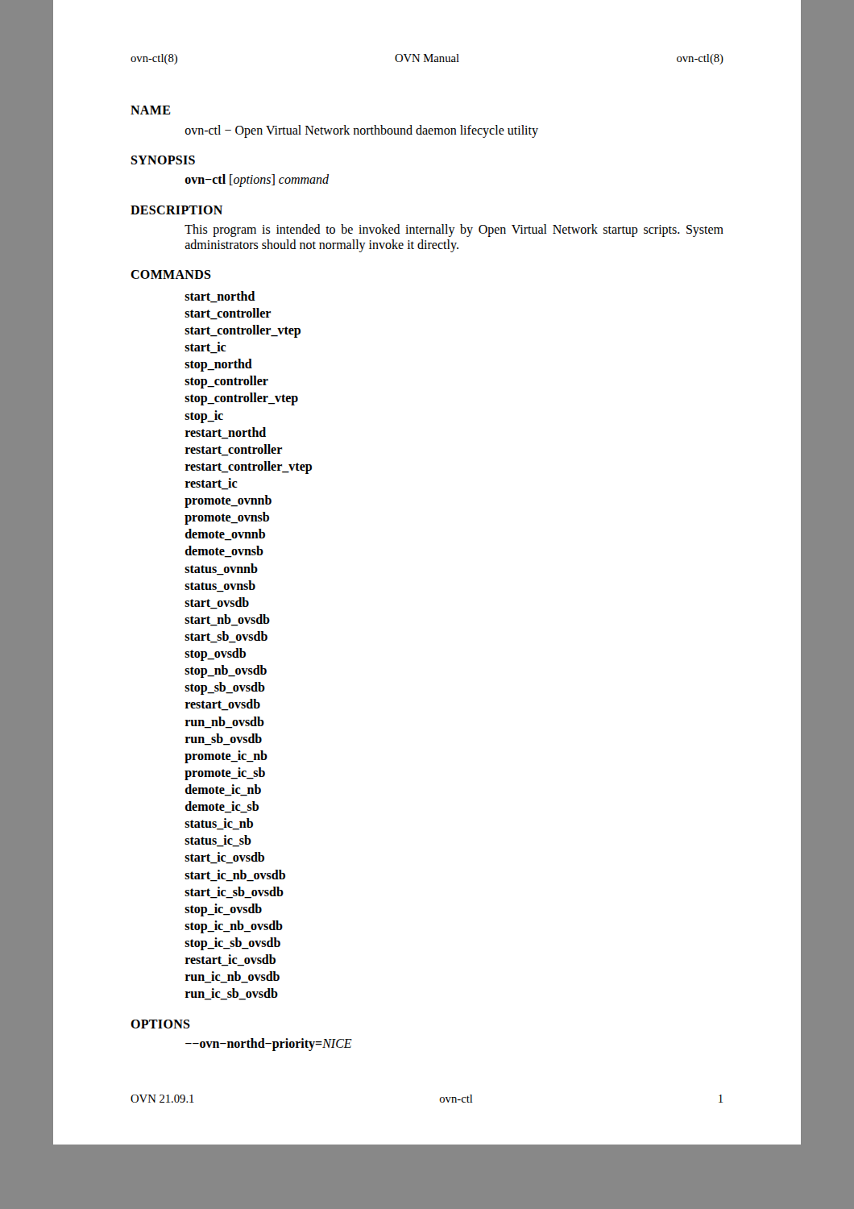ovn-ctl(8) OVN Manual ovn-ctl(8)
NAME
ovn-ctl − Open Virtual Network northbound daemon lifecycle utility
SYNOPSIS
ovn−ctl [options] command
DESCRIPTION
This program is intended to be invoked internally by Open Virtual Network startup scripts. System administrators should not normally invoke it directly.
COMMANDS
start_northd
start_controller
start_controller_vtep
start_ic
stop_northd
stop_controller
stop_controller_vtep
stop_ic
restart_northd
restart_controller
restart_controller_vtep
restart_ic
promote_ovnnb
promote_ovnsb
demote_ovnnb
demote_ovnsb
status_ovnnb
status_ovnsb
start_ovsdb
start_nb_ovsdb
start_sb_ovsdb
stop_ovsdb
stop_nb_ovsdb
stop_sb_ovsdb
restart_ovsdb
run_nb_ovsdb
run_sb_ovsdb
promote_ic_nb
promote_ic_sb
demote_ic_nb
demote_ic_sb
status_ic_nb
status_ic_sb
start_ic_ovsdb
start_ic_nb_ovsdb
start_ic_sb_ovsdb
stop_ic_ovsdb
stop_ic_nb_ovsdb
stop_ic_sb_ovsdb
restart_ic_ovsdb
run_ic_nb_ovsdb
run_ic_sb_ovsdb
OPTIONS
−−ovn−northd−priority=NICE
OVN 21.09.1 ovn-ctl 1